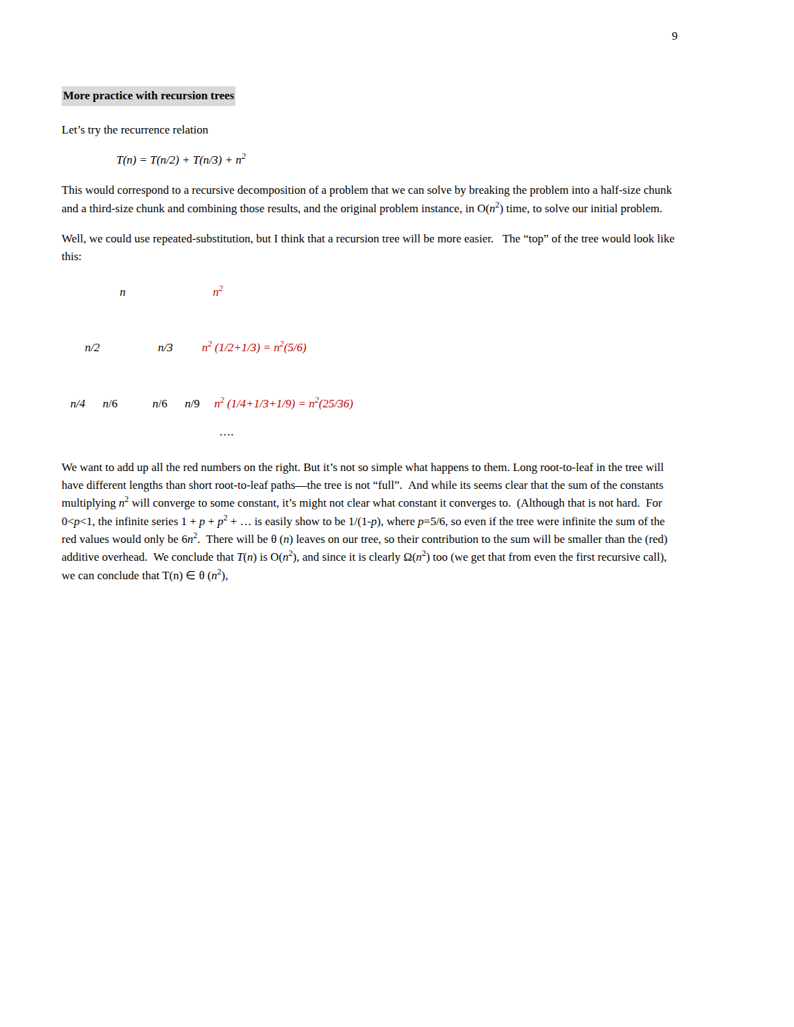9
More practice with recursion trees
Let’s try the recurrence relation
T(n) = T(n/2) + T(n/3) + n2
This would correspond to a recursive decomposition of a problem that we can solve by breaking the problem into a half-size chunk and a third-size chunk and combining those results, and the original problem instance, in O(n2) time, to solve our initial problem.
Well, we could use repeated-substitution, but I think that a recursion tree will be more easier. The “top” of the tree would look like this:
n n2 n/2 n/3 n2 (1/2+1/3) = n2(5/6) n/4 n/6 n/6 n/9 n2 (1/4+1/3+1/9) = n2(25/36) ….
We want to add up all the red numbers on the right. But it’s not so simple what happens to them. Long root-to-leaf in the tree will have different lengths than short root-to-leaf paths—the tree is not “full”. And while its seems clear that the sum of the constants multiplying n2 will converge to some constant, it’s might not clear what constant it converges to. (Although that is not hard. For 0<p<1, the infinite series 1 + p + p2 + … is easily show to be 1/(1-p), where p=5/6, so even if the tree were infinite the sum of the red values would only be 6n2. There will be θ (n) leaves on our tree, so their contribution to the sum will be smaller than the (red) additive overhead. We conclude that T(n) is O(n2), and since it is clearly Ω(n2) too (we get that from even the first recursive call), we can conclude that T(n) ∈ θ (n2),